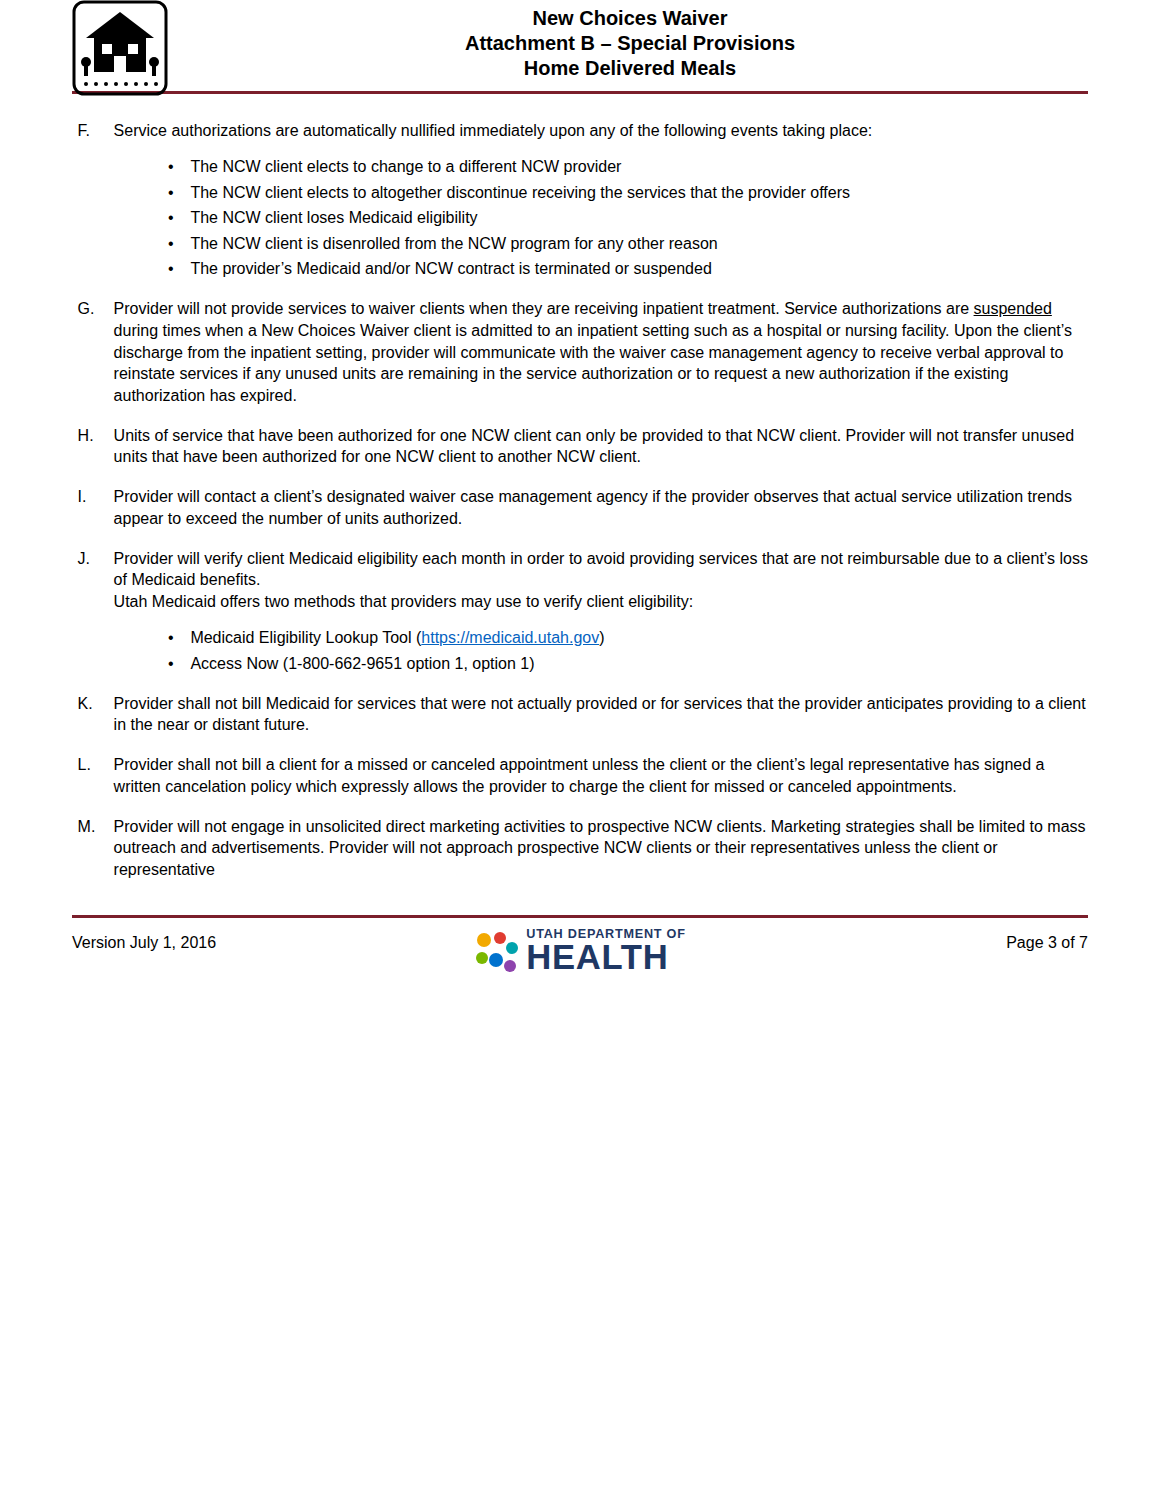New Choices Waiver
Attachment B – Special Provisions
Home Delivered Meals
F. Service authorizations are automatically nullified immediately upon any of the following events taking place:
The NCW client elects to change to a different NCW provider
The NCW client elects to altogether discontinue receiving the services that the provider offers
The NCW client loses Medicaid eligibility
The NCW client is disenrolled from the NCW program for any other reason
The provider’s Medicaid and/or NCW contract is terminated or suspended
G. Provider will not provide services to waiver clients when they are receiving inpatient treatment. Service authorizations are suspended during times when a New Choices Waiver client is admitted to an inpatient setting such as a hospital or nursing facility. Upon the client’s discharge from the inpatient setting, provider will communicate with the waiver case management agency to receive verbal approval to reinstate services if any unused units are remaining in the service authorization or to request a new authorization if the existing authorization has expired.
H. Units of service that have been authorized for one NCW client can only be provided to that NCW client. Provider will not transfer unused units that have been authorized for one NCW client to another NCW client.
I. Provider will contact a client’s designated waiver case management agency if the provider observes that actual service utilization trends appear to exceed the number of units authorized.
J. Provider will verify client Medicaid eligibility each month in order to avoid providing services that are not reimbursable due to a client’s loss of Medicaid benefits.
Utah Medicaid offers two methods that providers may use to verify client eligibility:
Medicaid Eligibility Lookup Tool (https://medicaid.utah.gov)
Access Now (1-800-662-9651 option 1, option 1)
K. Provider shall not bill Medicaid for services that were not actually provided or for services that the provider anticipates providing to a client in the near or distant future.
L. Provider shall not bill a client for a missed or canceled appointment unless the client or the client’s legal representative has signed a written cancelation policy which expressly allows the provider to charge the client for missed or canceled appointments.
M. Provider will not engage in unsolicited direct marketing activities to prospective NCW clients. Marketing strategies shall be limited to mass outreach and advertisements. Provider will not approach prospective NCW clients or their representatives unless the client or representative
Version July 1, 2016
UTAH DEPARTMENT OF
HEALTH
Page 3 of 7